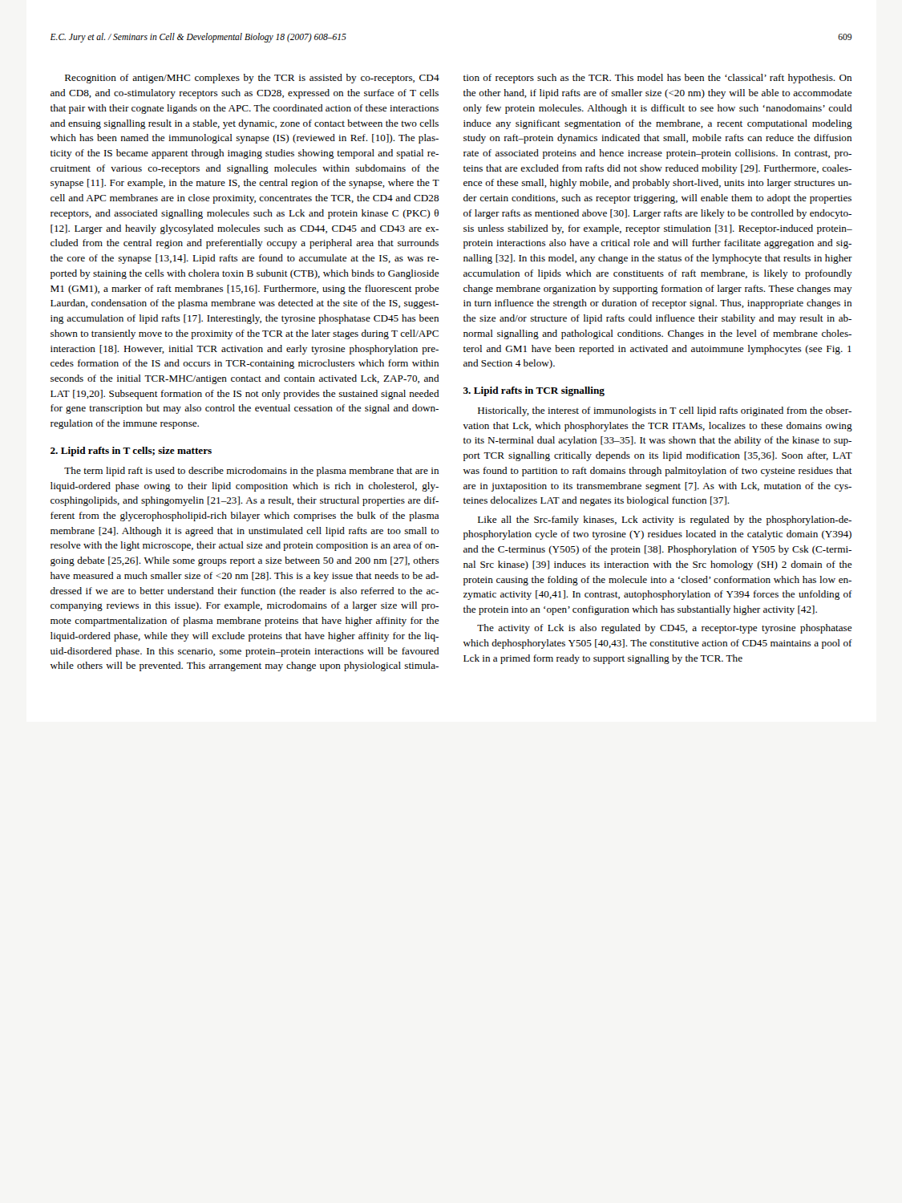E.C. Jury et al. / Seminars in Cell & Developmental Biology 18 (2007) 608–615 609
Recognition of antigen/MHC complexes by the TCR is assisted by co-receptors, CD4 and CD8, and co-stimulatory receptors such as CD28, expressed on the surface of T cells that pair with their cognate ligands on the APC. The coordinated action of these interactions and ensuing signalling result in a stable, yet dynamic, zone of contact between the two cells which has been named the immunological synapse (IS) (reviewed in Ref. [10]). The plasticity of the IS became apparent through imaging studies showing temporal and spatial recruitment of various co-receptors and signalling molecules within subdomains of the synapse [11]. For example, in the mature IS, the central region of the synapse, where the T cell and APC membranes are in close proximity, concentrates the TCR, the CD4 and CD28 receptors, and associated signalling molecules such as Lck and protein kinase C (PKC) θ [12]. Larger and heavily glycosylated molecules such as CD44, CD45 and CD43 are excluded from the central region and preferentially occupy a peripheral area that surrounds the core of the synapse [13,14]. Lipid rafts are found to accumulate at the IS, as was reported by staining the cells with cholera toxin B subunit (CTB), which binds to Ganglioside M1 (GM1), a marker of raft membranes [15,16]. Furthermore, using the fluorescent probe Laurdan, condensation of the plasma membrane was detected at the site of the IS, suggesting accumulation of lipid rafts [17]. Interestingly, the tyrosine phosphatase CD45 has been shown to transiently move to the proximity of the TCR at the later stages during T cell/APC interaction [18]. However, initial TCR activation and early tyrosine phosphorylation precedes formation of the IS and occurs in TCR-containing microclusters which form within seconds of the initial TCR-MHC/antigen contact and contain activated Lck, ZAP-70, and LAT [19,20]. Subsequent formation of the IS not only provides the sustained signal needed for gene transcription but may also control the eventual cessation of the signal and downregulation of the immune response.
2. Lipid rafts in T cells; size matters
The term lipid raft is used to describe microdomains in the plasma membrane that are in liquid-ordered phase owing to their lipid composition which is rich in cholesterol, glycosphingolipids, and sphingomyelin [21–23]. As a result, their structural properties are different from the glycerophospholipid-rich bilayer which comprises the bulk of the plasma membrane [24]. Although it is agreed that in unstimulated cell lipid rafts are too small to resolve with the light microscope, their actual size and protein composition is an area of ongoing debate [25,26]. While some groups report a size between 50 and 200 nm [27], others have measured a much smaller size of <20 nm [28]. This is a key issue that needs to be addressed if we are to better understand their function (the reader is also referred to the accompanying reviews in this issue). For example, microdomains of a larger size will promote compartmentalization of plasma membrane proteins that have higher affinity for the liquid-ordered phase, while they will exclude proteins that have higher affinity for the liquid-disordered phase. In this scenario, some protein–protein interactions will be favoured while others will be prevented. This arrangement may change upon physiological stimulation of receptors such as the TCR. This model has been the ‘classical’ raft hypothesis. On the other hand, if lipid rafts are of smaller size (<20 nm) they will be able to accommodate only few protein molecules. Although it is difficult to see how such ‘nanodomains’ could induce any significant segmentation of the membrane, a recent computational modeling study on raft–protein dynamics indicated that small, mobile rafts can reduce the diffusion rate of associated proteins and hence increase protein–protein collisions. In contrast, proteins that are excluded from rafts did not show reduced mobility [29]. Furthermore, coalesence of these small, highly mobile, and probably short-lived, units into larger structures under certain conditions, such as receptor triggering, will enable them to adopt the properties of larger rafts as mentioned above [30]. Larger rafts are likely to be controlled by endocytosis unless stabilized by, for example, receptor stimulation [31]. Receptor-induced protein–protein interactions also have a critical role and will further facilitate aggregation and signalling [32]. In this model, any change in the status of the lymphocyte that results in higher accumulation of lipids which are constituents of raft membrane, is likely to profoundly change membrane organization by supporting formation of larger rafts. These changes may in turn influence the strength or duration of receptor signal. Thus, inappropriate changes in the size and/or structure of lipid rafts could influence their stability and may result in abnormal signalling and pathological conditions. Changes in the level of membrane cholesterol and GM1 have been reported in activated and autoimmune lymphocytes (see Fig. 1 and Section 4 below).
3. Lipid rafts in TCR signalling
Historically, the interest of immunologists in T cell lipid rafts originated from the observation that Lck, which phosphorylates the TCR ITAMs, localizes to these domains owing to its N-terminal dual acylation [33–35]. It was shown that the ability of the kinase to support TCR signalling critically depends on its lipid modification [35,36]. Soon after, LAT was found to partition to raft domains through palmitoylation of two cysteine residues that are in juxtaposition to its transmembrane segment [7]. As with Lck, mutation of the cysteines delocalizes LAT and negates its biological function [37].
Like all the Src-family kinases, Lck activity is regulated by the phosphorylation-dephosphorylation cycle of two tyrosine (Y) residues located in the catalytic domain (Y394) and the C-terminus (Y505) of the protein [38]. Phosphorylation of Y505 by Csk (C-terminal Src kinase) [39] induces its interaction with the Src homology (SH) 2 domain of the protein causing the folding of the molecule into a ‘closed’ conformation which has low enzymatic activity [40,41]. In contrast, autophosphorylation of Y394 forces the unfolding of the protein into an ‘open’ configuration which has substantially higher activity [42].
The activity of Lck is also regulated by CD45, a receptor-type tyrosine phosphatase which dephosphorylates Y505 [40,43]. The constitutive action of CD45 maintains a pool of Lck in a primed form ready to support signalling by the TCR. The